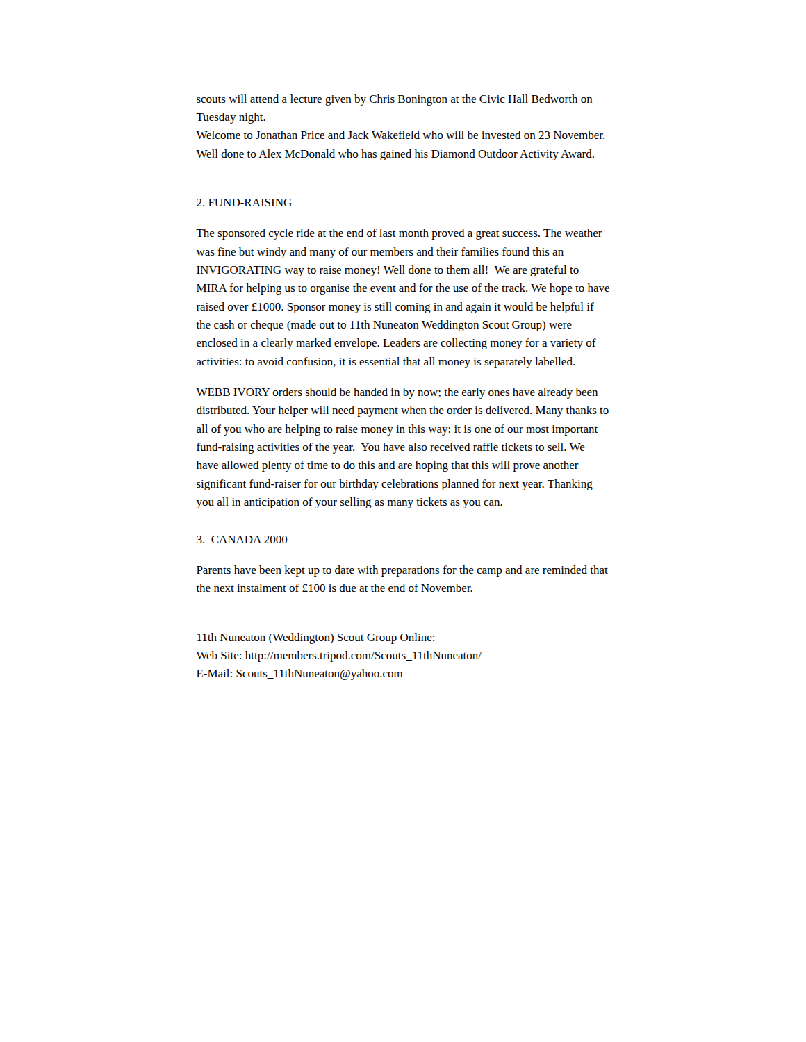scouts will attend a lecture given by Chris Bonington at the Civic Hall Bedworth on Tuesday night.
Welcome to Jonathan Price and Jack Wakefield who will be invested on 23 November.
Well done to Alex McDonald who has gained his Diamond Outdoor Activity Award.
2. FUND-RAISING
The sponsored cycle ride at the end of last month proved a great success. The weather was fine but windy and many of our members and their families found this an INVIGORATING way to raise money! Well done to them all! We are grateful to MIRA for helping us to organise the event and for the use of the track. We hope to have raised over £1000. Sponsor money is still coming in and again it would be helpful if the cash or cheque (made out to 11th Nuneaton Weddington Scout Group) were enclosed in a clearly marked envelope. Leaders are collecting money for a variety of activities: to avoid confusion, it is essential that all money is separately labelled.
WEBB IVORY orders should be handed in by now; the early ones have already been distributed. Your helper will need payment when the order is delivered. Many thanks to all of you who are helping to raise money in this way: it is one of our most important fund-raising activities of the year. You have also received raffle tickets to sell. We have allowed plenty of time to do this and are hoping that this will prove another significant fund-raiser for our birthday celebrations planned for next year. Thanking you all in anticipation of your selling as many tickets as you can.
3. CANADA 2000
Parents have been kept up to date with preparations for the camp and are reminded that the next instalment of £100 is due at the end of November.
11th Nuneaton (Weddington) Scout Group Online:
Web Site: http://members.tripod.com/Scouts_11thNuneaton/
E-Mail: Scouts_11thNuneaton@yahoo.com